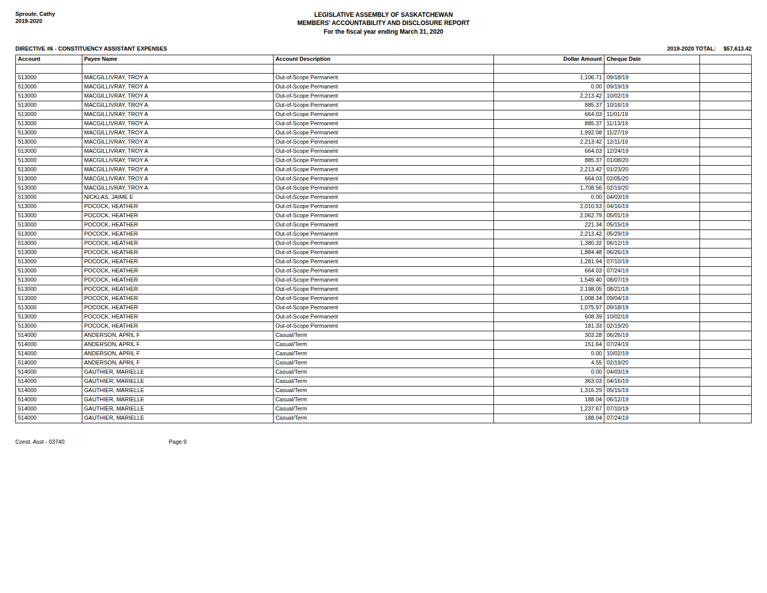Sproule, Cathy
2019-2020
LEGISLATIVE ASSEMBLY OF SASKATCHEWAN
MEMBERS' ACCOUNTABILITY AND DISCLOSURE REPORT
For the fiscal year ending March 31, 2020
DIRECTIVE #6 - CONSTITUENCY ASSISTANT EXPENSES
2019-2020 TOTAL: $57,613.42
| Account | Payee Name | Account Description | Dollar Amount | Cheque Date | |
| --- | --- | --- | --- | --- | --- |
| 513000 | MACGILLIVRAY, TROY A | Out-of-Scope Permanent | 1,106.71 | 09/18/19 | |
| 513000 | MACGILLIVRAY, TROY A | Out-of-Scope Permanent | 0.00 | 09/19/19 | |
| 513000 | MACGILLIVRAY, TROY A | Out-of-Scope Permanent | 2,213.42 | 10/02/19 | |
| 513000 | MACGILLIVRAY, TROY A | Out-of-Scope Permanent | 885.37 | 10/16/19 | |
| 513000 | MACGILLIVRAY, TROY A | Out-of-Scope Permanent | 664.03 | 11/01/19 | |
| 513000 | MACGILLIVRAY, TROY A | Out-of-Scope Permanent | 885.37 | 11/13/19 | |
| 513000 | MACGILLIVRAY, TROY A | Out-of-Scope Permanent | 1,992.08 | 11/27/19 | |
| 513000 | MACGILLIVRAY, TROY A | Out-of-Scope Permanent | 2,213.42 | 12/11/19 | |
| 513000 | MACGILLIVRAY, TROY A | Out-of-Scope Permanent | 664.03 | 12/24/19 | |
| 513000 | MACGILLIVRAY, TROY A | Out-of-Scope Permanent | 885.37 | 01/08/20 | |
| 513000 | MACGILLIVRAY, TROY A | Out-of-Scope Permanent | 2,213.42 | 01/23/20 | |
| 513000 | MACGILLIVRAY, TROY A | Out-of-Scope Permanent | 664.03 | 02/05/20 | |
| 513000 | MACGILLIVRAY, TROY A | Out-of-Scope Permanent | 1,708.56 | 02/19/20 | |
| 513000 | NICKLAS, JAIME E | Out-of-Scope Permanent | 0.00 | 04/03/19 | |
| 513000 | POCOCK, HEATHER | Out-of-Scope Permanent | 2,010.53 | 04/16/19 | |
| 513000 | POCOCK, HEATHER | Out-of-Scope Permanent | 2,062.79 | 05/01/19 | |
| 513000 | POCOCK, HEATHER | Out-of-Scope Permanent | 221.34 | 05/15/19 | |
| 513000 | POCOCK, HEATHER | Out-of-Scope Permanent | 2,213.42 | 05/29/19 | |
| 513000 | POCOCK, HEATHER | Out-of-Scope Permanent | 1,380.32 | 06/12/19 | |
| 513000 | POCOCK, HEATHER | Out-of-Scope Permanent | 1,884.48 | 06/26/19 | |
| 513000 | POCOCK, HEATHER | Out-of-Scope Permanent | 1,281.94 | 07/10/19 | |
| 513000 | POCOCK, HEATHER | Out-of-Scope Permanent | 664.03 | 07/24/19 | |
| 513000 | POCOCK, HEATHER | Out-of-Scope Permanent | 1,549.40 | 08/07/19 | |
| 513000 | POCOCK, HEATHER | Out-of-Scope Permanent | 2,198.05 | 08/21/19 | |
| 513000 | POCOCK, HEATHER | Out-of-Scope Permanent | 1,008.34 | 09/04/19 | |
| 513000 | POCOCK, HEATHER | Out-of-Scope Permanent | 1,075.97 | 09/18/19 | |
| 513000 | POCOCK, HEATHER | Out-of-Scope Permanent | 608.39 | 10/02/19 | |
| 513000 | POCOCK, HEATHER | Out-of-Scope Permanent | 181.33 | 02/19/20 | |
| 514000 | ANDERSON, APRIL F | Casual/Term | 303.28 | 06/26/19 | |
| 514000 | ANDERSON, APRIL F | Casual/Term | 151.64 | 07/24/19 | |
| 514000 | ANDERSON, APRIL F | Casual/Term | 0.00 | 10/02/19 | |
| 514000 | ANDERSON, APRIL F | Casual/Term | 4.55 | 02/19/20 | |
| 514000 | GAUTHIER, MARIELLE | Casual/Term | 0.00 | 04/03/19 | |
| 514000 | GAUTHIER, MARIELLE | Casual/Term | 363.03 | 04/16/19 | |
| 514000 | GAUTHIER, MARIELLE | Casual/Term | 1,316.29 | 05/15/19 | |
| 514000 | GAUTHIER, MARIELLE | Casual/Term | 188.04 | 06/12/19 | |
| 514000 | GAUTHIER, MARIELLE | Casual/Term | 1,237.67 | 07/10/19 | |
| 514000 | GAUTHIER, MARIELLE | Casual/Term | 188.04 | 07/24/19 | |
Const. Asst - 03740
Page 9